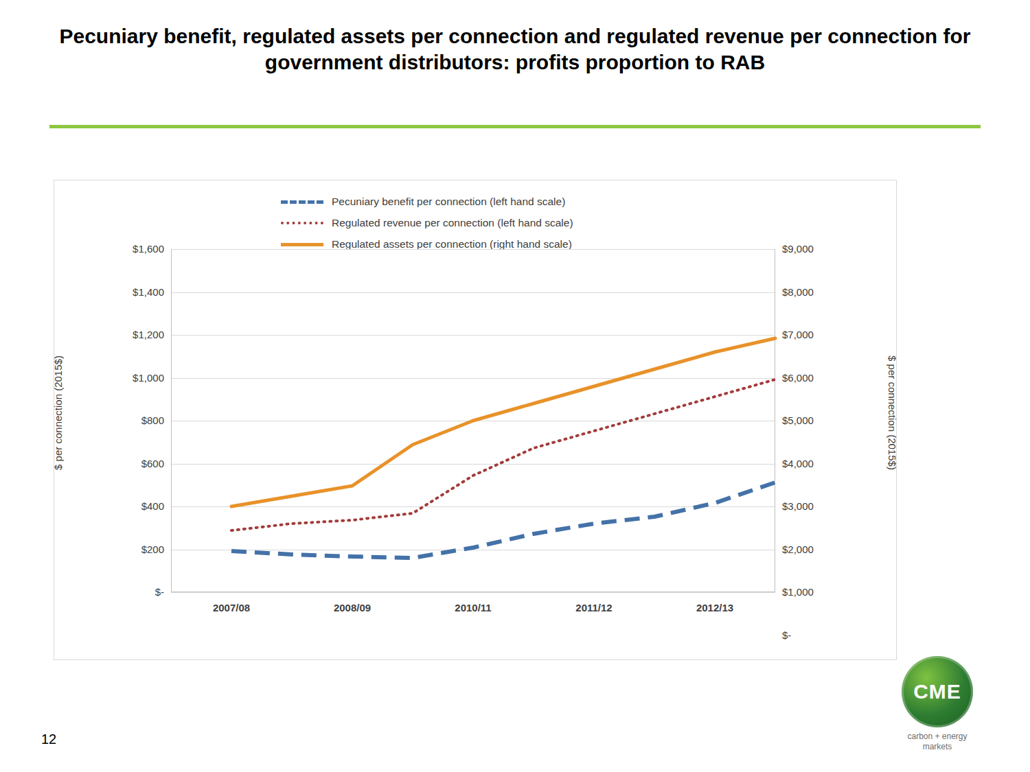Pecuniary benefit, regulated assets per connection and regulated revenue per connection for government distributors: profits proportion to RAB
Pecuniary benefit per connection (left hand scale)
Regulated revenue per connection (left hand scale)
Regulated assets per connection (right hand scale)
$ per connection (2015$)
$ per connection (2015$)
$1,600
$1,400
$1,200
$1,000
$800
$600
$400
$200
$-
$9,000
$8,000
$7,000
$6,000
$5,000
$4,000
$3,000
$2,000
$1,000
$-
2007/08
2008/09
2010/11
2011/12
2012/13
12
CME
carbon + energy
markets